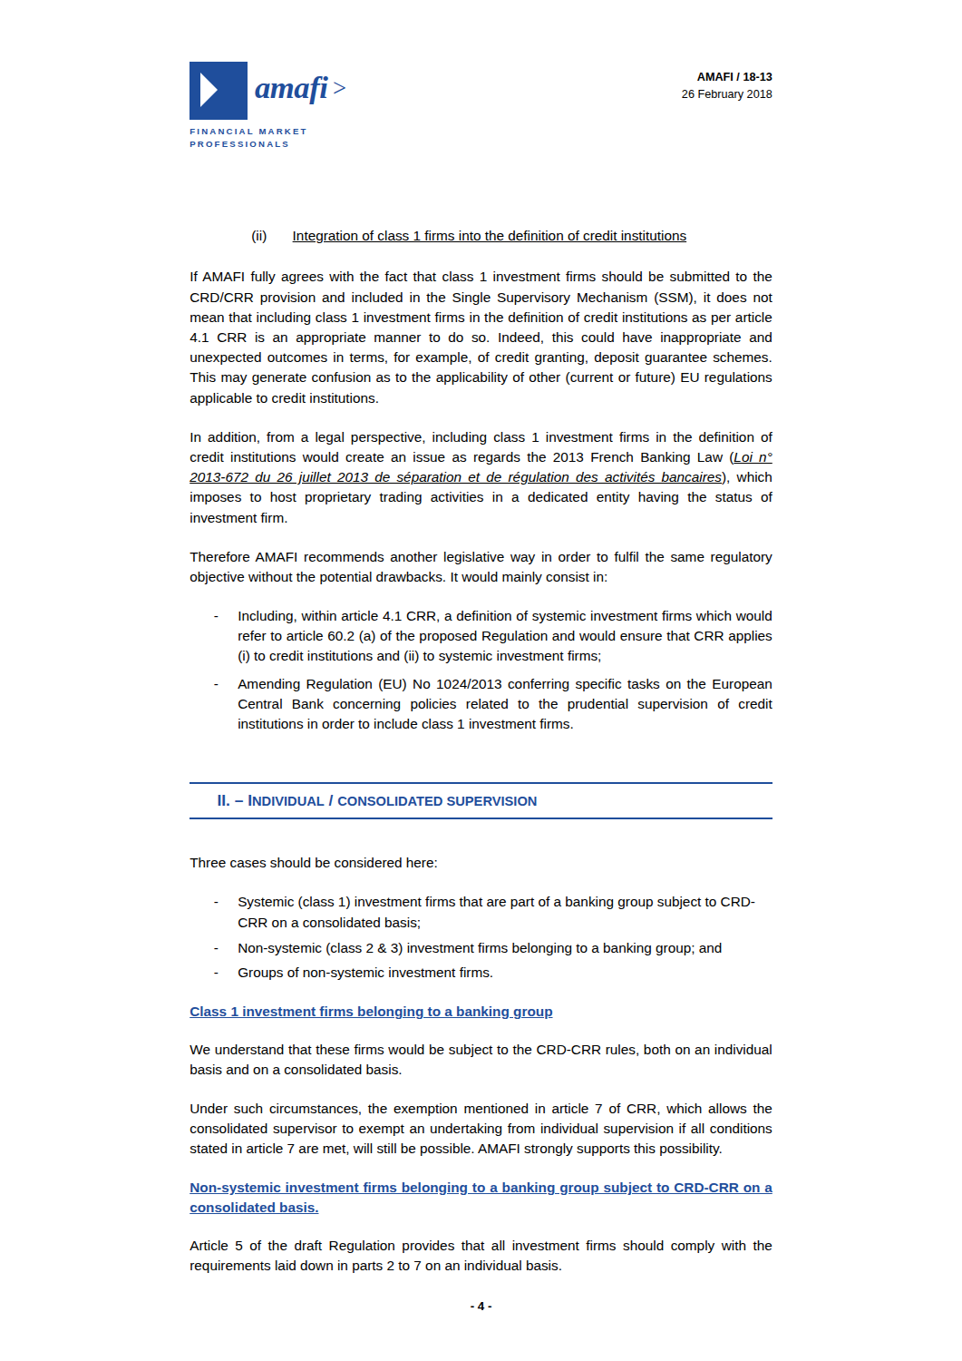amafi>
FINANCIAL MARKET
PROFESSIONALS
AMAFI / 18-13
26 February 2018
(ii) Integration of class 1 firms into the definition of credit institutions
If AMAFI fully agrees with the fact that class 1 investment firms should be submitted to the CRD/CRR provision and included in the Single Supervisory Mechanism (SSM), it does not mean that including class 1 investment firms in the definition of credit institutions as per article 4.1 CRR is an appropriate manner to do so. Indeed, this could have inappropriate and unexpected outcomes in terms, for example, of credit granting, deposit guarantee schemes. This may generate confusion as to the applicability of other (current or future) EU regulations applicable to credit institutions.
In addition, from a legal perspective, including class 1 investment firms in the definition of credit institutions would create an issue as regards the 2013 French Banking Law (Loi n° 2013-672 du 26 juillet 2013 de séparation et de régulation des activités bancaires), which imposes to host proprietary trading activities in a dedicated entity having the status of investment firm.
Therefore AMAFI recommends another legislative way in order to fulfil the same regulatory objective without the potential drawbacks. It would mainly consist in:
Including, within article 4.1 CRR, a definition of systemic investment firms which would refer to article 60.2 (a) of the proposed Regulation and would ensure that CRR applies (i) to credit institutions and (ii) to systemic investment firms;
Amending Regulation (EU) No 1024/2013 conferring specific tasks on the European Central Bank concerning policies related to the prudential supervision of credit institutions in order to include class 1 investment firms.
II. – Individual / consolidated supervision
Three cases should be considered here:
Systemic (class 1) investment firms that are part of a banking group subject to CRD-CRR on a consolidated basis;
Non-systemic (class 2 & 3) investment firms belonging to a banking group; and
Groups of non-systemic investment firms.
Class 1 investment firms belonging to a banking group
We understand that these firms would be subject to the CRD-CRR rules, both on an individual basis and on a consolidated basis.
Under such circumstances, the exemption mentioned in article 7 of CRR, which allows the consolidated supervisor to exempt an undertaking from individual supervision if all conditions stated in article 7 are met, will still be possible. AMAFI strongly supports this possibility.
Non-systemic investment firms belonging to a banking group subject to CRD-CRR on a consolidated basis.
Article 5 of the draft Regulation provides that all investment firms should comply with the requirements laid down in parts 2 to 7 on an individual basis.
- 4 -